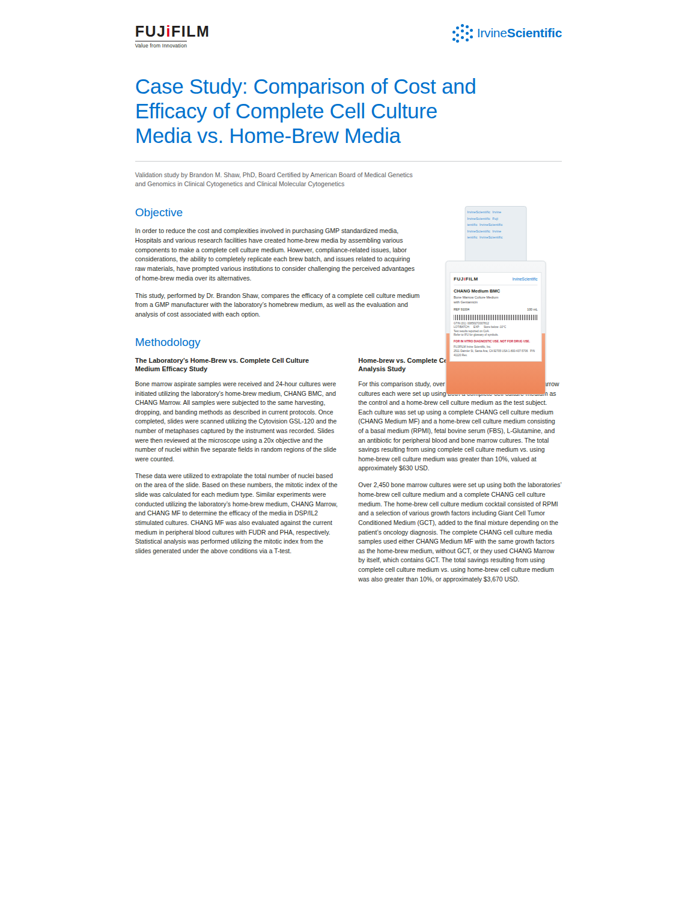FUJi FILM
Value from Innovation
Irvine Scientific
Case Study: Comparison of Cost and
Efficacy of Complete Cell Culture
Media vs. Home-Brew Media
Validation study by Brandon M. Shaw, PhD, Board Certified by American Board of Medical Genetics and Genomics in Clinical Cytogenetics and Clinical Molecular Cytogenetics
IrvineScientific Irvine
IrvineScientific Fuji
ientific IrvineScientific
IrvineScientific Irvine
ientific IrvineScientific
FUJi FILM
IrvineScientific
CHANG Medium BMC
Bone Marrow Culture Medium
with Gentamicin
REF 91004 100 mL
GTIN (01): 00850272007812
LOT/BATCH: EXP: Store below -10°C
Test results reported on CoA.
Refer to IFU for glossary of symbols.
FOR IN VITRO DIAGNOSTIC USE. NOT FOR DRUG USE.
FUJIFILM Irvine Scientific, Inc.
2511 Daimler St, Santa Ana, CA 92705 USA 1-800-437-5706 P/N 41120 Rev.
Objective
In order to reduce the cost and complexities involved in purchasing GMP standardized media, Hospitals and various research facilities have created home-brew media by assembling various components to make a complete cell culture medium. However, compliance-related issues, labor considerations, the ability to completely replicate each brew batch, and issues related to acquiring raw materials, have prompted various institutions to consider challenging the perceived advantages of home-brew media over its alternatives.
This study, performed by Dr. Brandon Shaw, compares the efficacy of a complete cell culture medium from a GMP manufacturer with the laboratory’s homebrew medium, as well as the evaluation and analysis of cost associated with each option.
Methodology
The Laboratory’s Home-Brew vs. Complete Cell Culture
Medium Efficacy Study
Bone marrow aspirate samples were received and 24-hour cultures were initiated utilizing the laboratory’s home-brew medium, CHANG BMC, and CHANG Marrow. All samples were subjected to the same harvesting, dropping, and banding methods as described in current protocols. Once completed, slides were scanned utilizing the Cytovision GSL-120 and the number of metaphases captured by the instrument was recorded. Slides were then reviewed at the microscope using a 20x objective and the number of nuclei within five separate fields in random regions of the slide were counted.
These data were utilized to extrapolate the total number of nuclei based on the area of the slide. Based on these numbers, the mitotic index of the slide was calculated for each medium type. Similar experiments were conducted utilizing the laboratory’s home-brew medium, CHANG Marrow, and CHANG MF to determine the efficacy of the media in DSP/IL2 stimulated cultures. CHANG MF was also evaluated against the current medium in peripheral blood cultures with FUDR and PHA, respectively. Statistical analysis was performed utilizing the mitotic index from the slides generated under the above conditions via a T-test.
Home-brew vs. Complete Cell Culture Medium Cost
Analysis Study
For this comparison study, over 2,300 peripheral blood and bone marrow cultures each were set up using both a complete cell culture medium as the control and a home-brew cell culture medium as the test subject. Each culture was set up using a complete CHANG cell culture medium (CHANG Medium MF) and a home-brew cell culture medium consisting of a basal medium (RPMI), fetal bovine serum (FBS), L-Glutamine, and an antibiotic for peripheral blood and bone marrow cultures. The total savings resulting from using complete cell culture medium vs. using home-brew cell culture medium was greater than 10%, valued at approximately $630 USD.
Over 2,450 bone marrow cultures were set up using both the laboratories’ home-brew cell culture medium and a complete CHANG cell culture medium. The home-brew cell culture medium cocktail consisted of RPMI and a selection of various growth factors including Giant Cell Tumor Conditioned Medium (GCT), added to the final mixture depending on the patient’s oncology diagnosis. The complete CHANG cell culture media samples used either CHANG Medium MF with the same growth factors as the home-brew medium, without GCT, or they used CHANG Marrow by itself, which contains GCT. The total savings resulting from using complete cell culture medium vs. using home-brew cell culture medium was also greater than 10%, or approximately $3,670 USD.